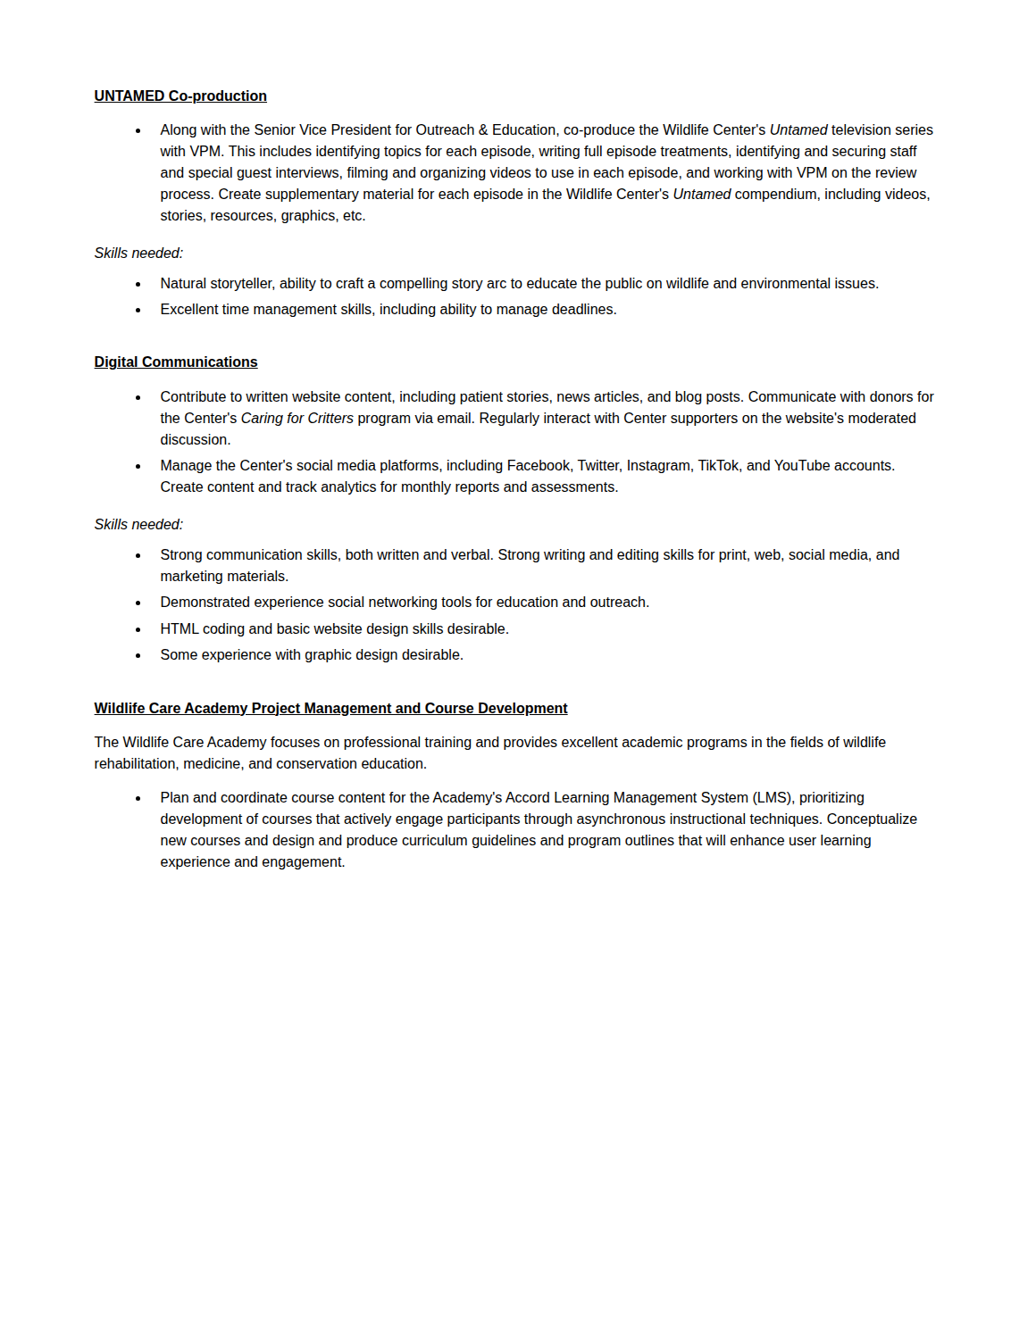UNTAMED Co-production
Along with the Senior Vice President for Outreach & Education, co-produce the Wildlife Center's Untamed television series with VPM. This includes identifying topics for each episode, writing full episode treatments, identifying and securing staff and special guest interviews, filming and organizing videos to use in each episode, and working with VPM on the review process. Create supplementary material for each episode in the Wildlife Center's Untamed compendium, including videos, stories, resources, graphics, etc.
Skills needed:
Natural storyteller, ability to craft a compelling story arc to educate the public on wildlife and environmental issues.
Excellent time management skills, including ability to manage deadlines.
Digital Communications
Contribute to written website content, including patient stories, news articles, and blog posts. Communicate with donors for the Center's Caring for Critters program via email. Regularly interact with Center supporters on the website's moderated discussion.
Manage the Center's social media platforms, including Facebook, Twitter, Instagram, TikTok, and YouTube accounts. Create content and track analytics for monthly reports and assessments.
Skills needed:
Strong communication skills, both written and verbal. Strong writing and editing skills for print, web, social media, and marketing materials.
Demonstrated experience social networking tools for education and outreach.
HTML coding and basic website design skills desirable.
Some experience with graphic design desirable.
Wildlife Care Academy Project Management and Course Development
The Wildlife Care Academy focuses on professional training and provides excellent academic programs in the fields of wildlife rehabilitation, medicine, and conservation education.
Plan and coordinate course content for the Academy's Accord Learning Management System (LMS), prioritizing development of courses that actively engage participants through asynchronous instructional techniques. Conceptualize new courses and design and produce curriculum guidelines and program outlines that will enhance user learning experience and engagement.